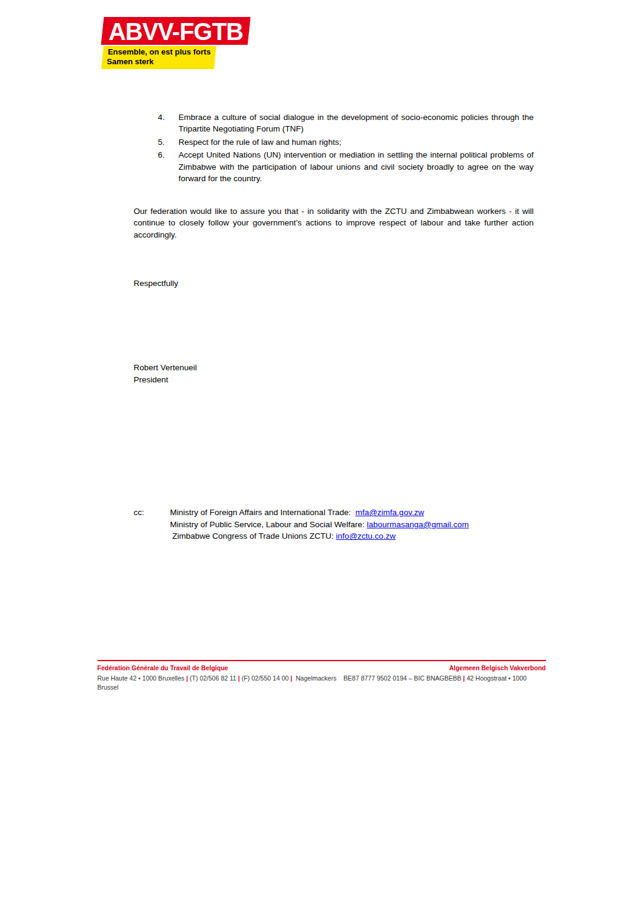ABVV-FGTB
Ensemble, on est plus forts Samen sterk
4. Embrace a culture of social dialogue in the development of socio-economic policies through the Tripartite Negotiating Forum (TNF)
5. Respect for the rule of law and human rights;
6. Accept United Nations (UN) intervention or mediation in settling the internal political problems of Zimbabwe with the participation of labour unions and civil society broadly to agree on the way forward for the country.
Our federation would like to assure you that - in solidarity with the ZCTU and Zimbabwean workers - it will continue to closely follow your government’s actions to improve respect of labour and take further action accordingly.
Respectfully
Robert Vertenueil
President
cc:
Ministry of Foreign Affairs and International Trade: mfa@zimfa.gov.zw
Ministry of Public Service, Labour and Social Welfare: labourmasanga@gmail.com
Zimbabwe Congress of Trade Unions ZCTU: info@zctu.co.zw
Fedération Générale du Travail de Belgique
Algemeen Belgisch Vakverbond
Rue Haute 42 • 1000 Bruxelles | (T) 02/506 82 11 | (F) 02/550 14 00 | Nagelmackers BE87 8777 9502 0194 – BIC BNAGBEBB | 42 Hoogstraat • 1000 Brussel